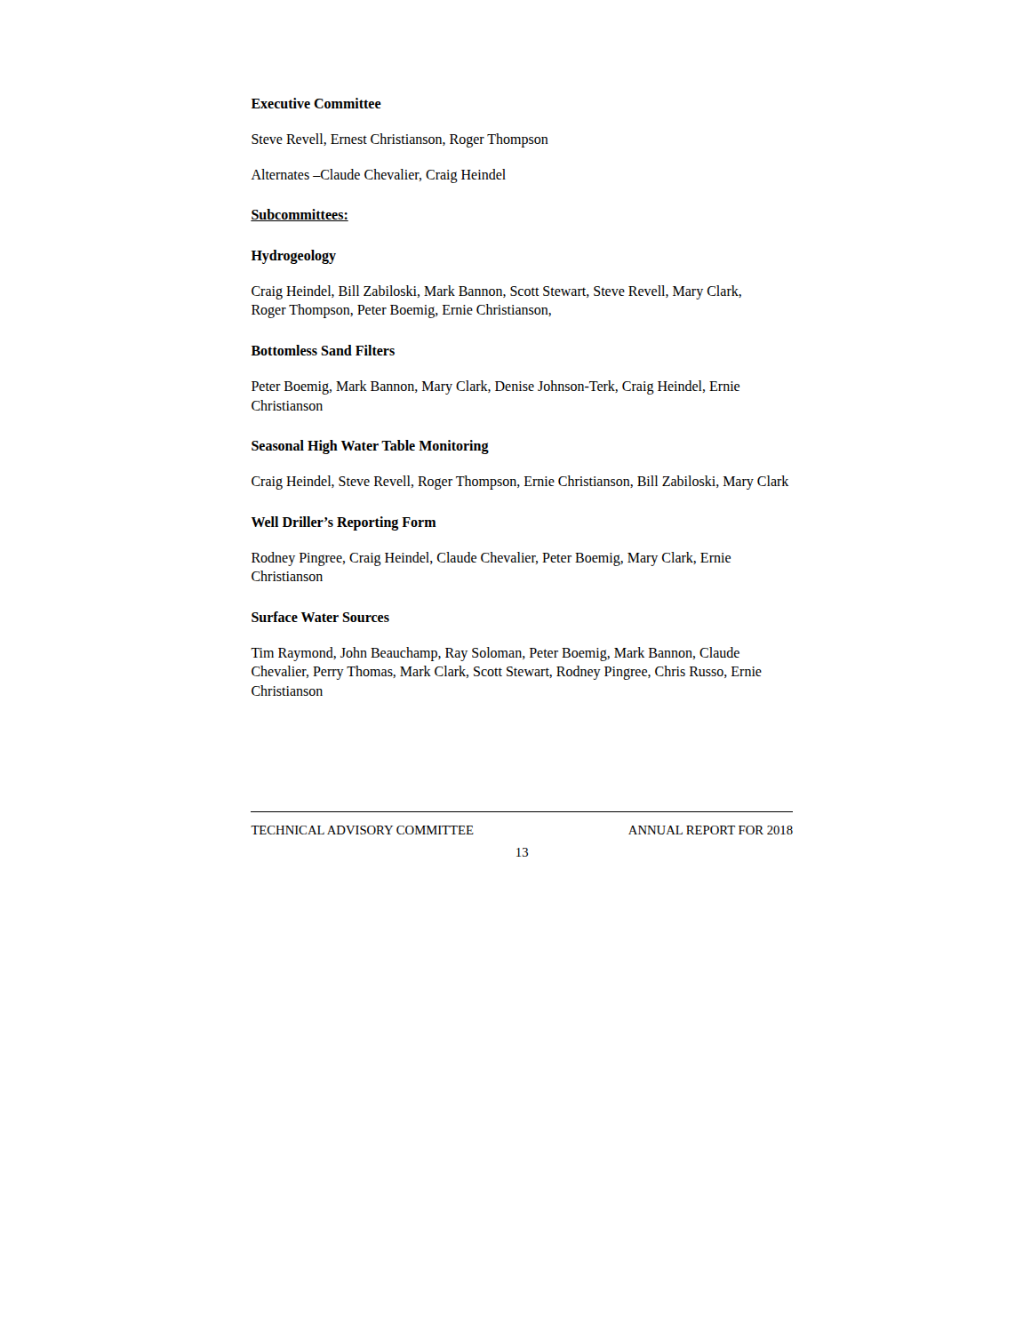Executive Committee
Steve Revell, Ernest Christianson, Roger Thompson
Alternates –Claude Chevalier, Craig Heindel
Subcommittees:
Hydrogeology
Craig Heindel, Bill Zabiloski, Mark Bannon, Scott Stewart, Steve Revell, Mary Clark,
Roger Thompson, Peter Boemig, Ernie Christianson,
Bottomless Sand Filters
Peter Boemig, Mark Bannon, Mary Clark, Denise Johnson-Terk, Craig Heindel, Ernie Christianson
Seasonal High Water Table Monitoring
Craig Heindel, Steve Revell, Roger Thompson, Ernie Christianson, Bill Zabiloski, Mary Clark
Well Driller’s Reporting Form
Rodney Pingree, Craig Heindel, Claude Chevalier, Peter Boemig, Mary Clark, Ernie Christianson
Surface Water Sources
Tim Raymond, John Beauchamp, Ray Soloman, Peter Boemig, Mark Bannon, Claude Chevalier, Perry Thomas, Mark Clark, Scott Stewart, Rodney Pingree, Chris Russo, Ernie Christianson
TECHNICAL ADVISORY COMMITTEE ANNUAL REPORT FOR 2018
13